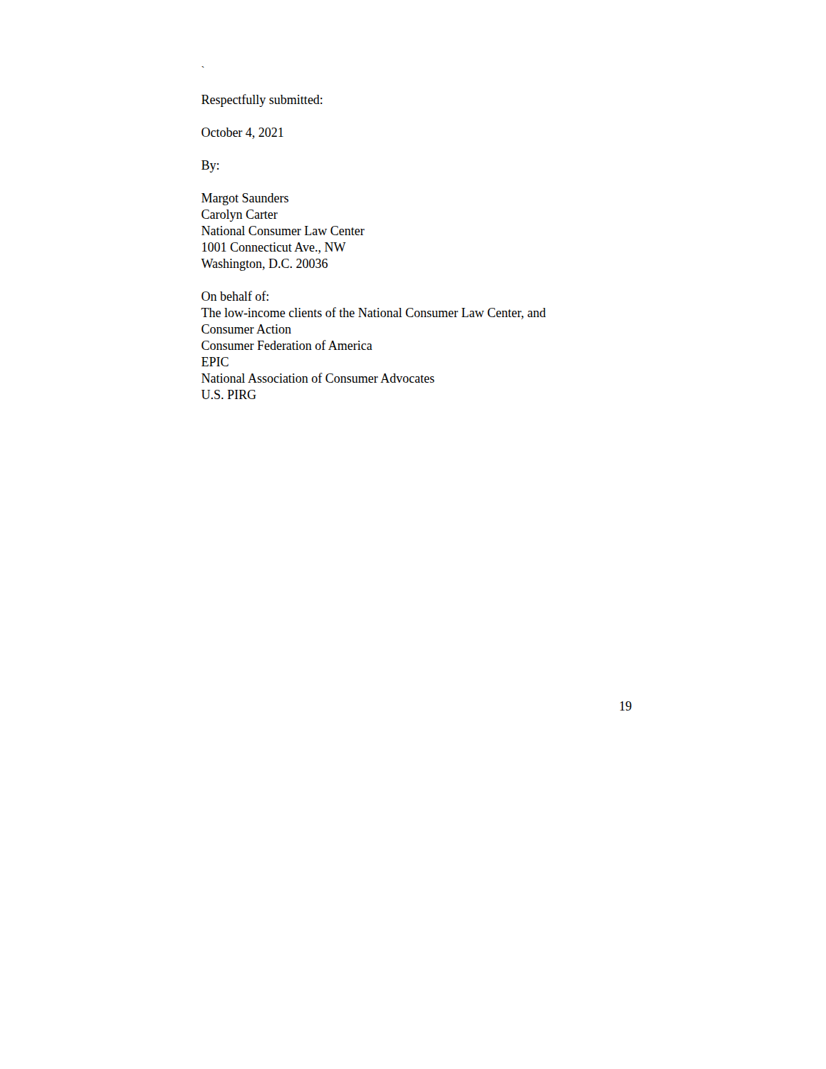`
Respectfully submitted:
October 4, 2021
By:
Margot Saunders
Carolyn Carter
National Consumer Law Center
1001 Connecticut Ave., NW
Washington, D.C. 20036
On behalf of:
The low-income clients of the National Consumer Law Center, and
Consumer Action
Consumer Federation of America
EPIC
National Association of Consumer Advocates
U.S. PIRG
19